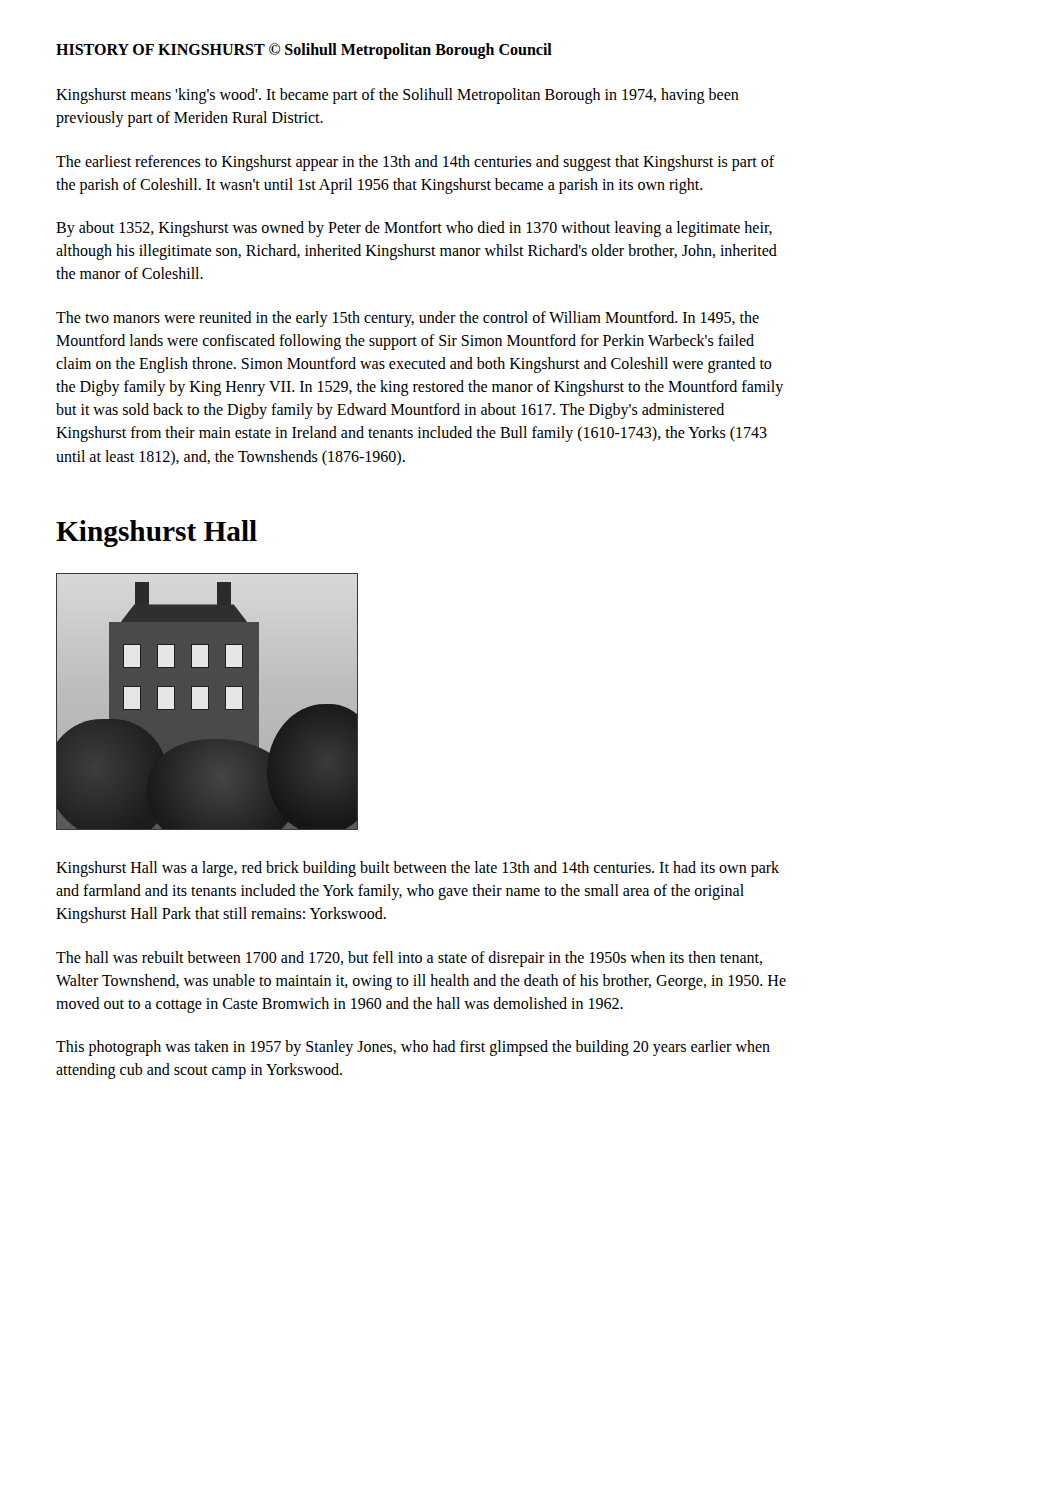HISTORY OF KINGSHURST © Solihull Metropolitan Borough Council
Kingshurst means 'king's wood'. It became part of the Solihull Metropolitan Borough in 1974, having been previously part of Meriden Rural District.
The earliest references to Kingshurst appear in the 13th and 14th centuries and suggest that Kingshurst is part of the parish of Coleshill. It wasn't until 1st April 1956 that Kingshurst became a parish in its own right.
By about 1352, Kingshurst was owned by Peter de Montfort who died in 1370 without leaving a legitimate heir, although his illegitimate son, Richard, inherited Kingshurst manor whilst Richard's older brother, John, inherited the manor of Coleshill.
The two manors were reunited in the early 15th century, under the control of William Mountford. In 1495, the Mountford lands were confiscated following the support of Sir Simon Mountford for Perkin Warbeck's failed claim on the English throne. Simon Mountford was executed and both Kingshurst and Coleshill were granted to the Digby family by King Henry VII. In 1529, the king restored the manor of Kingshurst to the Mountford family but it was sold back to the Digby family by Edward Mountford in about 1617. The Digby's administered Kingshurst from their main estate in Ireland and tenants included the Bull family (1610-1743), the Yorks (1743 until at least 1812), and, the Townshends (1876-1960).
Kingshurst Hall
Kingshurst Hall was a large, red brick building built between the late 13th and 14th centuries. It had its own park and farmland and its tenants included the York family, who gave their name to the small area of the original Kingshurst Hall Park that still remains: Yorkswood.
The hall was rebuilt between 1700 and 1720, but fell into a state of disrepair in the 1950s when its then tenant, Walter Townshend, was unable to maintain it, owing to ill health and the death of his brother, George, in 1950. He moved out to a cottage in Caste Bromwich in 1960 and the hall was demolished in 1962.
This photograph was taken in 1957 by Stanley Jones, who had first glimpsed the building 20 years earlier when attending cub and scout camp in Yorkswood.